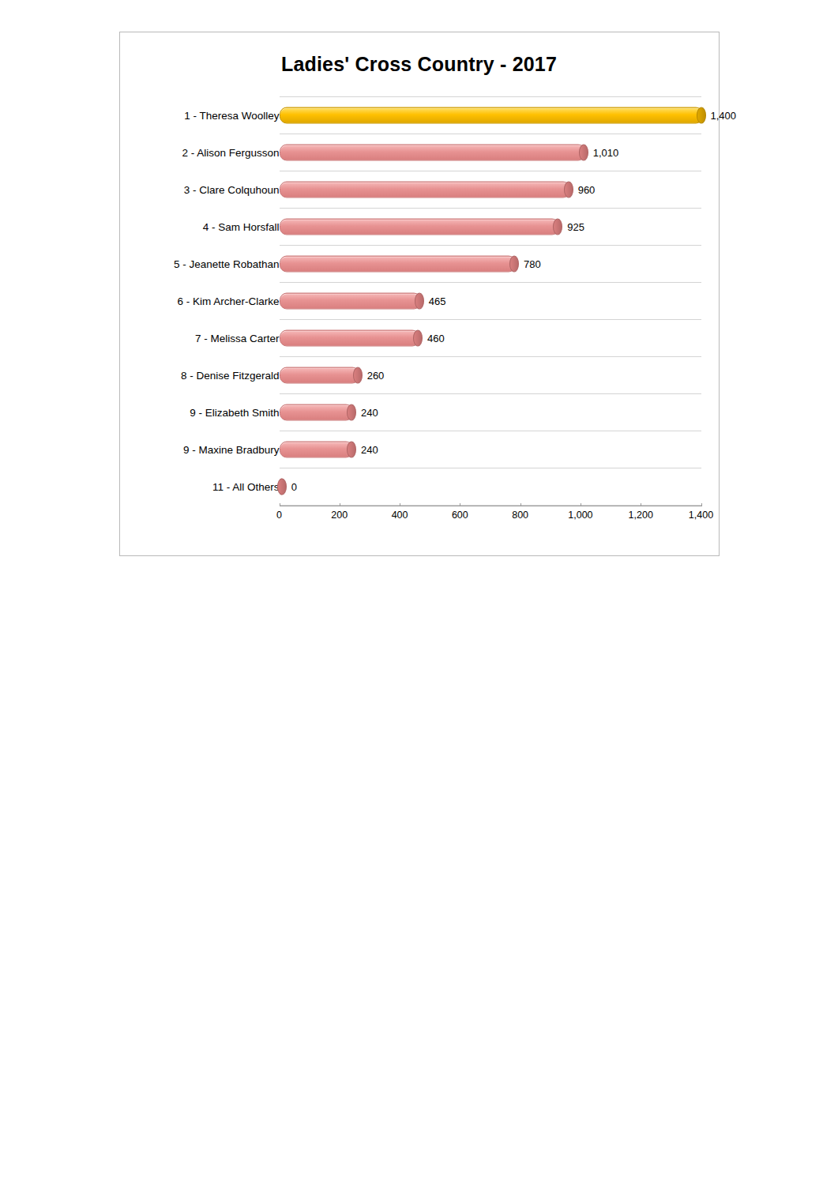Ladies' Cross Country - 2017
| 1 - Theresa Woolley | 1,400 |
| 2 - Alison Fergusson | 1,010 |
| 3 - Clare Colquhoun | 960 |
| 4 - Sam Horsfall | 925 |
| 5 - Jeanette Robathan | 780 |
| 6 - Kim Archer-Clarke | 465 |
| 7 - Melissa Carter | 460 |
| 8 - Denise Fitzgerald | 260 |
| 9 - Elizabeth Smith | 240 |
| 9 - Maxine Bradbury | 240 |
| 11 - All Others | 0 |
| | 0 200 400 600 800 1,000 1,200 1,400 |